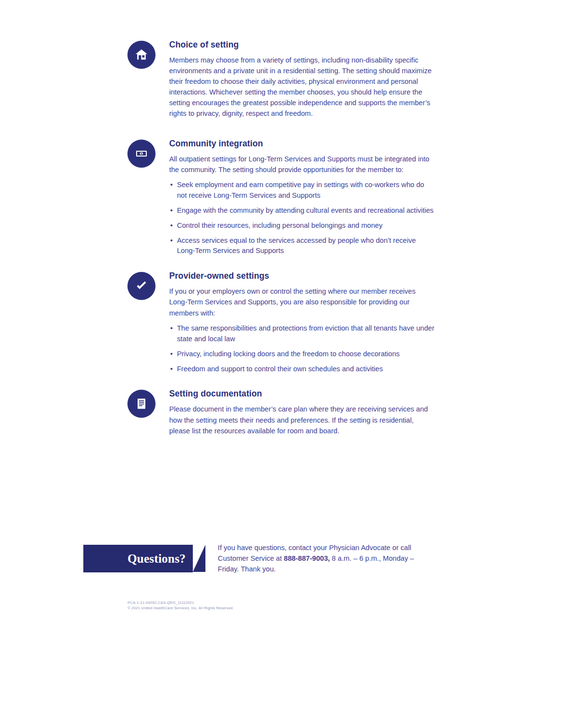Choice of setting
Members may choose from a variety of settings, including non-disability specific environments and a private unit in a residential setting. The setting should maximize their freedom to choose their daily activities, physical environment and personal interactions. Whichever setting the member chooses, you should help ensure the setting encourages the greatest possible independence and supports the member’s rights to privacy, dignity, respect and freedom.
$
Community integration
All outpatient settings for Long-Term Services and Supports must be integrated into the community. The setting should provide opportunities for the member to:
Seek employment and earn competitive pay in settings with co-workers who do not receive Long-Term Services and Supports
Engage with the community by attending cultural events and recreational activities
Control their resources, including personal belongings and money
Access services equal to the services accessed by people who don’t receive Long-Term Services and Supports
Provider-owned settings
If you or your employers own or control the setting where our member receives Long-Term Services and Supports, you are also responsible for providing our members with:
The same responsibilities and protections from eviction that all tenants have under state and local law
Privacy, including locking doors and the freedom to choose decorations
Freedom and support to control their own schedules and activities
Setting documentation
Please document in the member’s care plan where they are receiving services and how the setting meets their needs and preferences. If the setting is residential, please list the resources available for room and board.
Questions?
If you have questions, contact your Physician Advocate or call Customer Service at 888-887-9003, 8 a.m. – 6 p.m., Monday – Friday. Thank you.
PCA-1-21-04092-C&S-QRG_11112021
© 2021 United HealthCare Services, Inc. All Rights Reserved.